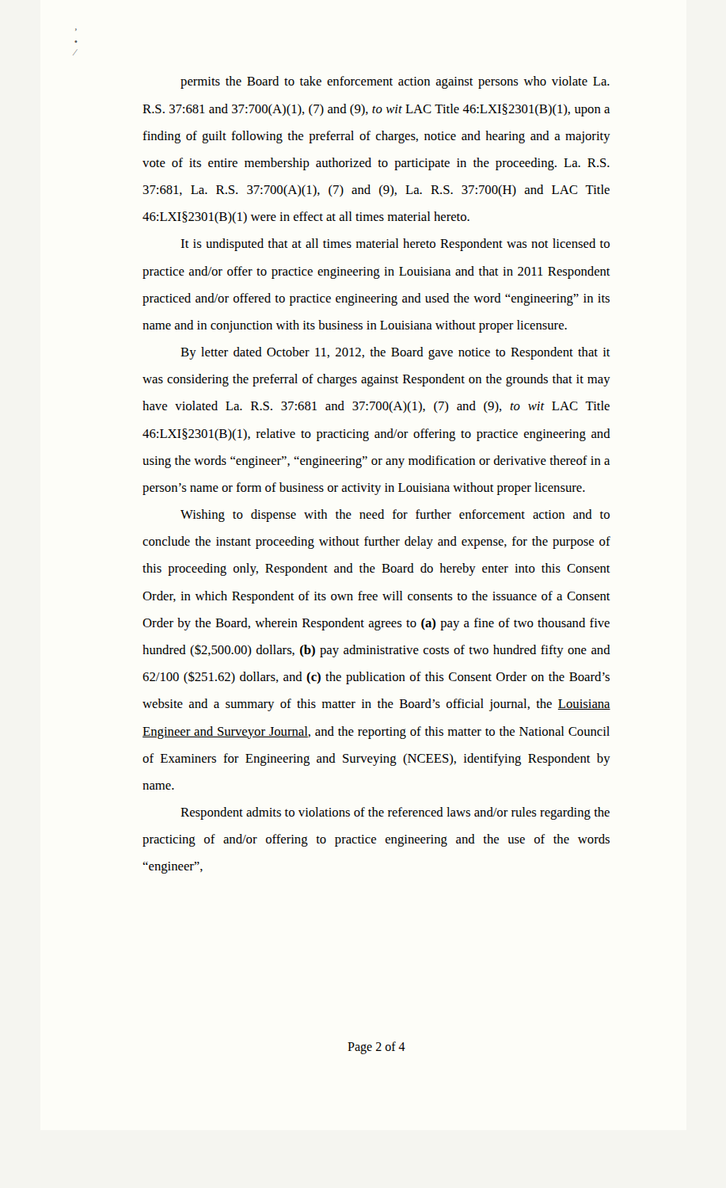ʼ • ∕
permits the Board to take enforcement action against persons who violate La. R.S. 37:681 and 37:700(A)(1), (7) and (9), to wit LAC Title 46:LXI§2301(B)(1), upon a finding of guilt following the preferral of charges, notice and hearing and a majority vote of its entire membership authorized to participate in the proceeding. La. R.S. 37:681, La. R.S. 37:700(A)(1), (7) and (9), La. R.S. 37:700(H) and LAC Title 46:LXI§2301(B)(1) were in effect at all times material hereto.
It is undisputed that at all times material hereto Respondent was not licensed to practice and/or offer to practice engineering in Louisiana and that in 2011 Respondent practiced and/or offered to practice engineering and used the word “engineering” in its name and in conjunction with its business in Louisiana without proper licensure.
By letter dated October 11, 2012, the Board gave notice to Respondent that it was considering the preferral of charges against Respondent on the grounds that it may have violated La. R.S. 37:681 and 37:700(A)(1), (7) and (9), to wit LAC Title 46:LXI§2301(B)(1), relative to practicing and/or offering to practice engineering and using the words “engineer”, “engineering” or any modification or derivative thereof in a person’s name or form of business or activity in Louisiana without proper licensure.
Wishing to dispense with the need for further enforcement action and to conclude the instant proceeding without further delay and expense, for the purpose of this proceeding only, Respondent and the Board do hereby enter into this Consent Order, in which Respondent of its own free will consents to the issuance of a Consent Order by the Board, wherein Respondent agrees to (a) pay a fine of two thousand five hundred ($2,500.00) dollars, (b) pay administrative costs of two hundred fifty one and 62/100 ($251.62) dollars, and (c) the publication of this Consent Order on the Board’s website and a summary of this matter in the Board’s official journal, the Louisiana Engineer and Surveyor Journal, and the reporting of this matter to the National Council of Examiners for Engineering and Surveying (NCEES), identifying Respondent by name.
Respondent admits to violations of the referenced laws and/or rules regarding the practicing of and/or offering to practice engineering and the use of the words “engineer”,
Page 2 of 4